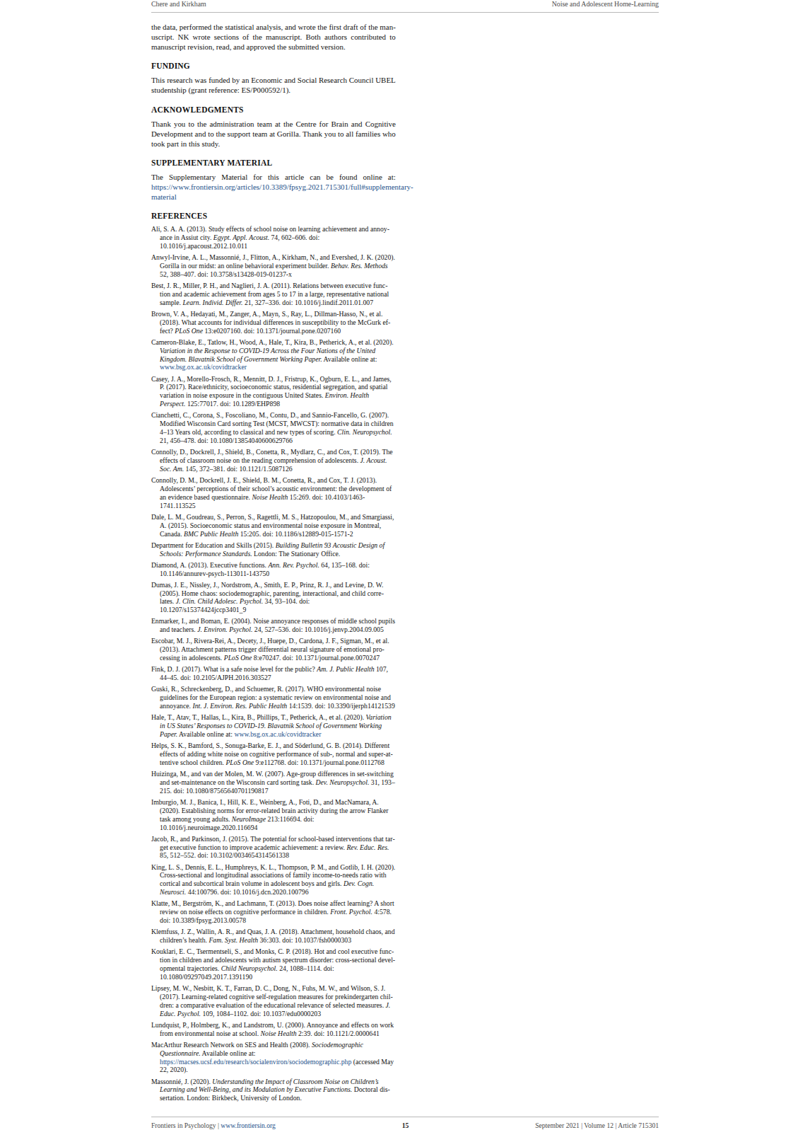Chere and Kirkham
Noise and Adolescent Home-Learning
the data, performed the statistical analysis, and wrote the first draft of the manuscript. NK wrote sections of the manuscript. Both authors contributed to manuscript revision, read, and approved the submitted version.
Funding
This research was funded by an Economic and Social Research Council UBEL studentship (grant reference: ES/P000592/1).
Acknowledgments
Thank you to the administration team at the Centre for Brain and Cognitive Development and to the support team at Gorilla. Thank you to all families who took part in this study.
Supplementary Material
The Supplementary Material for this article can be found online at: https://www.frontiersin.org/articles/10.3389/fpsyg.2021.715301/full#supplementary-material
References
Ali, S. A. A. (2013). Study effects of school noise on learning achievement and annoyance in Assiut city. Egypt. Appl. Acoust. 74, 602–606. doi: 10.1016/j.apacoust.2012.10.011
Anwyl-Irvine, A. L., Massonnié, J., Flitton, A., Kirkham, N., and Evershed, J. K. (2020). Gorilla in our midst: an online behavioral experiment builder. Behav. Res. Methods 52, 388–407. doi: 10.3758/s13428-019-01237-x
Best, J. R., Miller, P. H., and Naglieri, J. A. (2011). Relations between executive function and academic achievement from ages 5 to 17 in a large, representative national sample. Learn. Individ. Differ. 21, 327–336. doi: 10.1016/j.lindif.2011.01.007
Brown, V. A., Hedayati, M., Zanger, A., Mayn, S., Ray, L., Dillman-Hasso, N., et al. (2018). What accounts for individual differences in susceptibility to the McGurk effect? PLoS One 13:e0207160. doi: 10.1371/journal.pone.0207160
Cameron-Blake, E., Tatlow, H., Wood, A., Hale, T., Kira, B., Petherick, A., et al. (2020). Variation in the Response to COVID-19 Across the Four Nations of the United Kingdom. Blavatnik School of Government Working Paper. Available online at: www.bsg.ox.ac.uk/covidtracker
Casey, J. A., Morello-Frosch, R., Mennitt, D. J., Fristrup, K., Ogburn, E. L., and James, P. (2017). Race/ethnicity, socioeconomic status, residential segregation, and spatial variation in noise exposure in the contiguous United States. Environ. Health Perspect. 125:77017. doi: 10.1289/EHP898
Cianchetti, C., Corona, S., Foscoliano, M., Contu, D., and Sannio-Fancello, G. (2007). Modified Wisconsin Card sorting Test (MCST, MWCST): normative data in children 4–13 Years old, according to classical and new types of scoring. Clin. Neuropsychol. 21, 456–478. doi: 10.1080/13854040600629766
Connolly, D., Dockrell, J., Shield, B., Conetta, R., Mydlarz, C., and Cox, T. (2019). The effects of classroom noise on the reading comprehension of adolescents. J. Acoust. Soc. Am. 145, 372–381. doi: 10.1121/1.5087126
Connolly, D. M., Dockrell, J. E., Shield, B. M., Conetta, R., and Cox, T. J. (2013). Adolescents’ perceptions of their school’s acoustic environment: the development of an evidence based questionnaire. Noise Health 15:269. doi: 10.4103/1463-1741.113525
Dale, L. M., Goudreau, S., Perron, S., Ragettli, M. S., Hatzopoulou, M., and Smargiassi, A. (2015). Socioeconomic status and environmental noise exposure in Montreal, Canada. BMC Public Health 15:205. doi: 10.1186/s12889-015-1571-2
Department for Education and Skills (2015). Building Bulletin 93 Acoustic Design of Schools: Performance Standards. London: The Stationary Office.
Diamond, A. (2013). Executive functions. Ann. Rev. Psychol. 64, 135–168. doi: 10.1146/annurev-psych-113011-143750
Dumas, J. E., Nissley, J., Nordstrom, A., Smith, E. P., Prinz, R. J., and Levine, D. W. (2005). Home chaos: sociodemographic, parenting, interactional, and child correlates. J. Clin. Child Adolesc. Psychol. 34, 93–104. doi: 10.1207/s15374424jccp3401_9
Enmarker, I., and Boman, E. (2004). Noise annoyance responses of middle school pupils and teachers. J. Environ. Psychol. 24, 527–536. doi: 10.1016/j.jenvp.2004.09.005
Escobar, M. J., Rivera-Rei, A., Decety, J., Huepe, D., Cardona, J. F., Sigman, M., et al. (2013). Attachment patterns trigger differential neural signature of emotional processing in adolescents. PLoS One 8:e70247. doi: 10.1371/journal.pone.0070247
Fink, D. J. (2017). What is a safe noise level for the public? Am. J. Public Health 107, 44–45. doi: 10.2105/AJPH.2016.303527
Guski, R., Schreckenberg, D., and Schuemer, R. (2017). WHO environmental noise guidelines for the European region: a systematic review on environmental noise and annoyance. Int. J. Environ. Res. Public Health 14:1539. doi: 10.3390/ijerph14121539
Hale, T., Atav, T., Hallas, L., Kira, B., Phillips, T., Petherick, A., et al. (2020). Variation in US States’ Responses to COVID-19. Blavatnik School of Government Working Paper. Available online at: www.bsg.ox.ac.uk/covidtracker
Helps, S. K., Bamford, S., Sonuga-Barke, E. J., and Söderlund, G. B. (2014). Different effects of adding white noise on cognitive performance of sub-, normal and super-attentive school children. PLoS One 9:e112768. doi: 10.1371/journal.pone.0112768
Huizinga, M., and van der Molen, M. W. (2007). Age-group differences in set-switching and set-maintenance on the Wisconsin card sorting task. Dev. Neuropsychol. 31, 193–215. doi: 10.1080/87565640701190817
Imburgio, M. J., Banica, I., Hill, K. E., Weinberg, A., Foti, D., and MacNamara, A. (2020). Establishing norms for error-related brain activity during the arrow Flanker task among young adults. NeuroImage 213:116694. doi: 10.1016/j.neuroimage.2020.116694
Jacob, R., and Parkinson, J. (2015). The potential for school-based interventions that target executive function to improve academic achievement: a review. Rev. Educ. Res. 85, 512–552. doi: 10.3102/0034654314561338
King, L. S., Dennis, E. L., Humphreys, K. L., Thompson, P. M., and Gotlib, I. H. (2020). Cross-sectional and longitudinal associations of family income-to-needs ratio with cortical and subcortical brain volume in adolescent boys and girls. Dev. Cogn. Neurosci. 44:100796. doi: 10.1016/j.dcn.2020.100796
Klatte, M., Bergström, K., and Lachmann, T. (2013). Does noise affect learning? A short review on noise effects on cognitive performance in children. Front. Psychol. 4:578. doi: 10.3389/fpsyg.2013.00578
Klemfuss, J. Z., Wallin, A. R., and Quas, J. A. (2018). Attachment, household chaos, and children’s health. Fam. Syst. Health 36:303. doi: 10.1037/fsh0000303
Kouklari, E. C., Tsermentseli, S., and Monks, C. P. (2018). Hot and cool executive function in children and adolescents with autism spectrum disorder: cross-sectional developmental trajectories. Child Neuropsychol. 24, 1088–1114. doi: 10.1080/09297049.2017.1391190
Lipsey, M. W., Nesbitt, K. T., Farran, D. C., Dong, N., Fuhs, M. W., and Wilson, S. J. (2017). Learning-related cognitive self-regulation measures for prekindergarten children: a comparative evaluation of the educational relevance of selected measures. J. Educ. Psychol. 109, 1084–1102. doi: 10.1037/edu0000203
Lundquist, P., Holmberg, K., and Landstrom, U. (2000). Annoyance and effects on work from environmental noise at school. Noise Health 2:39. doi: 10.1121/2.0000641
MacArthur Research Network on SES and Health (2008). Sociodemographic Questionnaire. Available online at: https://macses.ucsf.edu/research/socialenviron/sociodemographic.php (accessed May 22, 2020).
Massonnié, J. (2020). Understanding the Impact of Classroom Noise on Children’s Learning and Well-Being, and its Modulation by Executive Functions. Doctoral dissertation. London: Birkbeck, University of London.
Frontiers in Psychology | www.frontiersin.org
15
September 2021 | Volume 12 | Article 715301